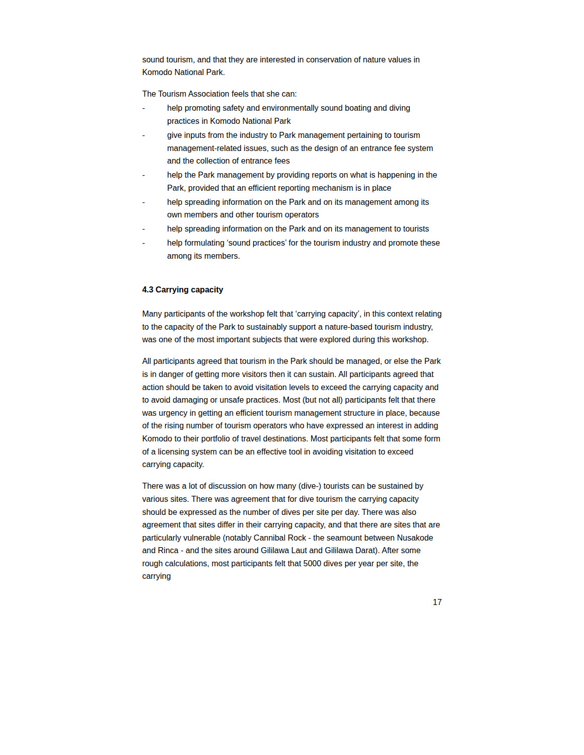sound tourism, and that they are interested in conservation of nature values in Komodo National Park.
The Tourism Association feels that she can:
help promoting safety and environmentally sound boating and diving practices in Komodo National Park
give inputs from the industry to Park management pertaining to tourism management-related issues, such as the design of an entrance fee system and the collection of entrance fees
help the Park management by providing reports on what is happening in the Park, provided that an efficient reporting mechanism is in place
help spreading information on the Park and on its management among its own members and other tourism operators
help spreading information on the Park and on its management to tourists
help formulating ‘sound practices’ for the tourism industry and promote these among its members.
4.3 Carrying capacity
Many participants of the workshop felt that ‘carrying capacity’, in this context relating to the capacity of the Park to sustainably support a nature-based tourism industry, was one of the most important subjects that were explored during this workshop.
All participants agreed that tourism in the Park should be managed, or else the Park is in danger of getting more visitors then it can sustain. All participants agreed that action should be taken to avoid visitation levels to exceed the carrying capacity and to avoid damaging or unsafe practices. Most (but not all) participants felt that there was urgency in getting an efficient tourism management structure in place, because of the rising number of tourism operators who have expressed an interest in adding Komodo to their portfolio of travel destinations. Most participants felt that some form of a licensing system can be an effective tool in avoiding visitation to exceed carrying capacity.
There was a lot of discussion on how many (dive-) tourists can be sustained by various sites. There was agreement that for dive tourism the carrying capacity should be expressed as the number of dives per site per day. There was also agreement that sites differ in their carrying capacity, and that there are sites that are particularly vulnerable (notably Cannibal Rock - the seamount between Nusakode and Rinca - and the sites around Gililawa Laut and Gililawa Darat). After some rough calculations, most participants felt that 5000 dives per year per site, the carrying
17